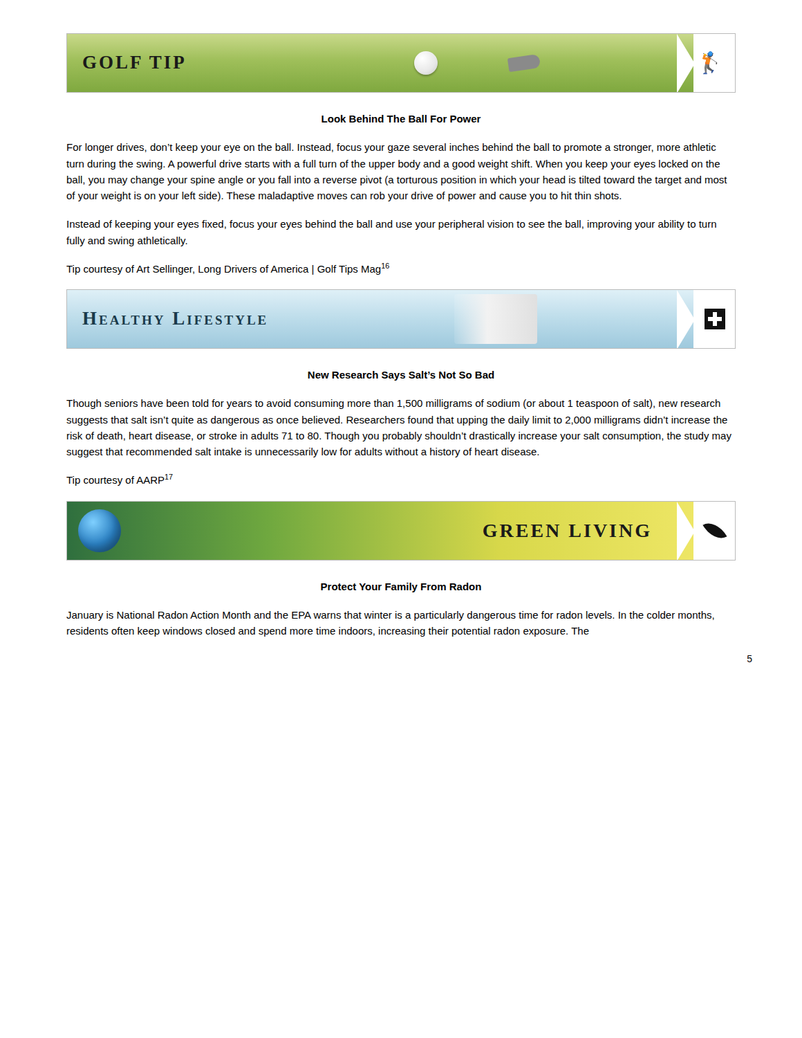GOLF TIP 🏌
Look Behind The Ball For Power
For longer drives, don’t keep your eye on the ball. Instead, focus your gaze several inches behind the ball to promote a stronger, more athletic turn during the swing. A powerful drive starts with a full turn of the upper body and a good weight shift. When you keep your eyes locked on the ball, you may change your spine angle or you fall into a reverse pivot (a torturous position in which your head is tilted toward the target and most of your weight is on your left side). These maladaptive moves can rob your drive of power and cause you to hit thin shots.
Instead of keeping your eyes fixed, focus your eyes behind the ball and use your peripheral vision to see the ball, improving your ability to turn fully and swing athletically.
Tip courtesy of Art Sellinger, Long Drivers of America | Golf Tips Mag16
Healthy Lifestyle
New Research Says Salt’s Not So Bad
Though seniors have been told for years to avoid consuming more than 1,500 milligrams of sodium (or about 1 teaspoon of salt), new research suggests that salt isn’t quite as dangerous as once believed. Researchers found that upping the daily limit to 2,000 milligrams didn’t increase the risk of death, heart disease, or stroke in adults 71 to 80. Though you probably shouldn’t drastically increase your salt consumption, the study may suggest that recommended salt intake is unnecessarily low for adults without a history of heart disease.
Tip courtesy of AARP17
GREEN LIVING
Protect Your Family From Radon
January is National Radon Action Month and the EPA warns that winter is a particularly dangerous time for radon levels. In the colder months, residents often keep windows closed and spend more time indoors, increasing their potential radon exposure. The
5